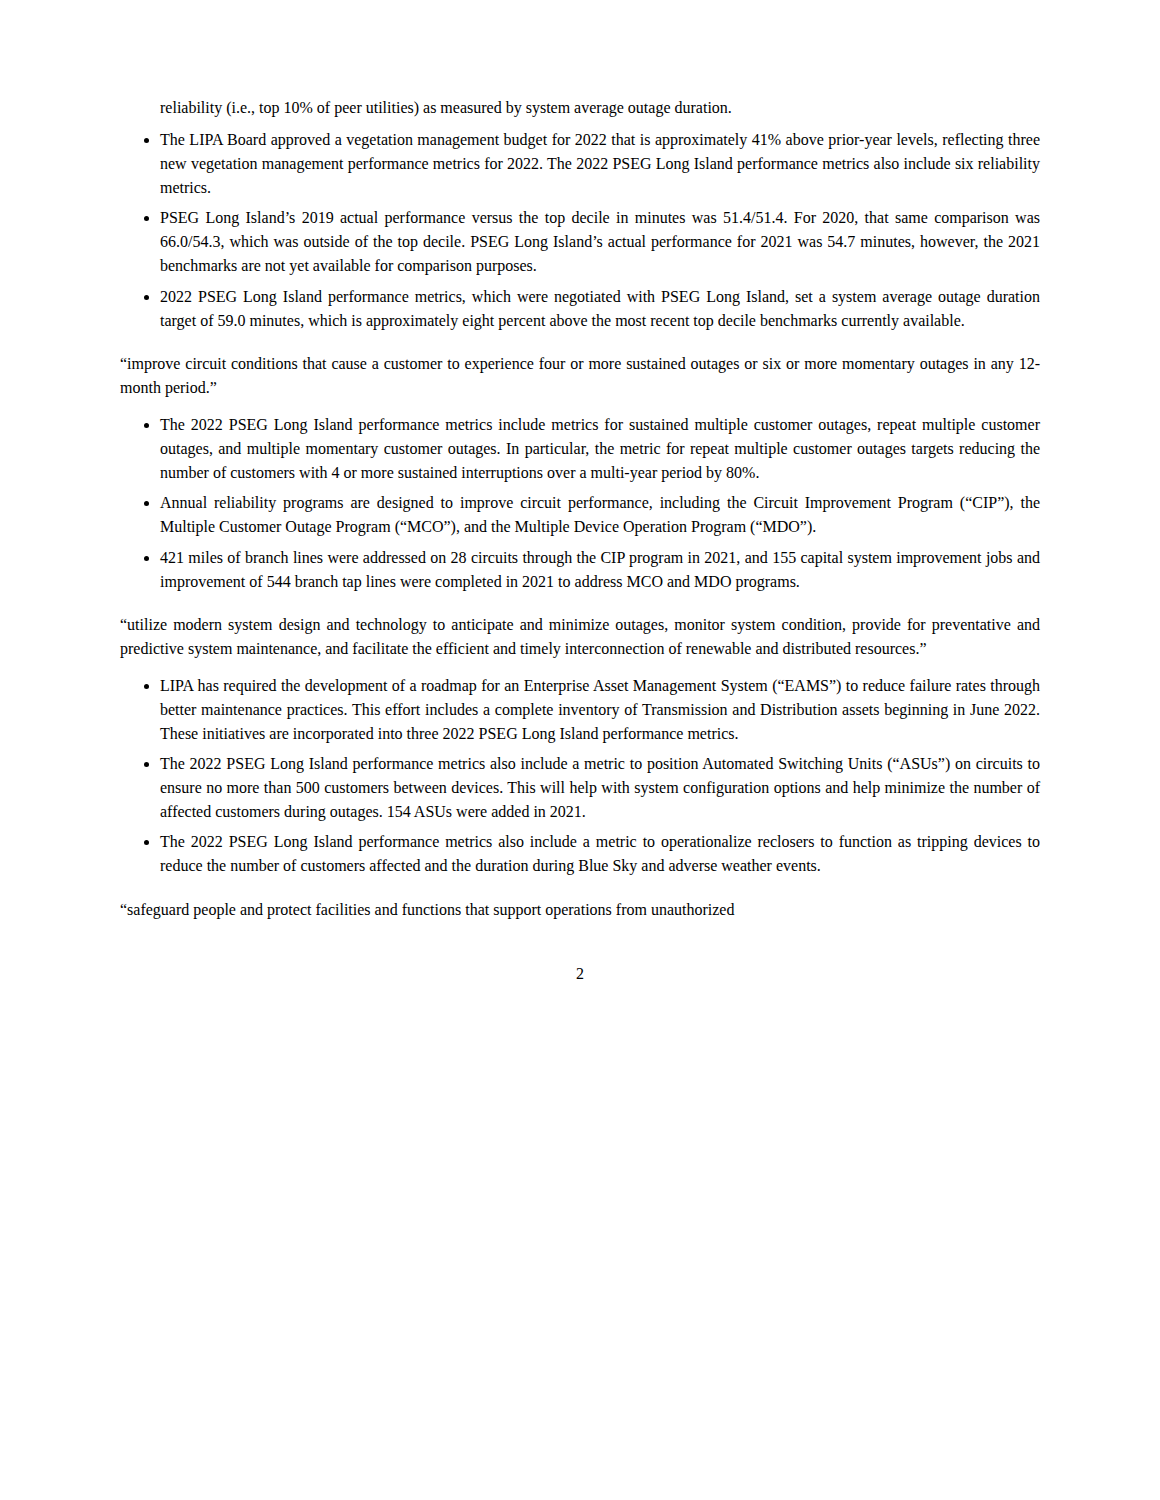reliability (i.e., top 10% of peer utilities) as measured by system average outage duration.
The LIPA Board approved a vegetation management budget for 2022 that is approximately 41% above prior-year levels, reflecting three new vegetation management performance metrics for 2022. The 2022 PSEG Long Island performance metrics also include six reliability metrics.
PSEG Long Island’s 2019 actual performance versus the top decile in minutes was 51.4/51.4. For 2020, that same comparison was 66.0/54.3, which was outside of the top decile. PSEG Long Island’s actual performance for 2021 was 54.7 minutes, however, the 2021 benchmarks are not yet available for comparison purposes.
2022 PSEG Long Island performance metrics, which were negotiated with PSEG Long Island, set a system average outage duration target of 59.0 minutes, which is approximately eight percent above the most recent top decile benchmarks currently available.
“improve circuit conditions that cause a customer to experience four or more sustained outages or six or more momentary outages in any 12-month period.”
The 2022 PSEG Long Island performance metrics include metrics for sustained multiple customer outages, repeat multiple customer outages, and multiple momentary customer outages. In particular, the metric for repeat multiple customer outages targets reducing the number of customers with 4 or more sustained interruptions over a multi-year period by 80%.
Annual reliability programs are designed to improve circuit performance, including the Circuit Improvement Program (“CIP”), the Multiple Customer Outage Program (“MCO”), and the Multiple Device Operation Program (“MDO”).
421 miles of branch lines were addressed on 28 circuits through the CIP program in 2021, and 155 capital system improvement jobs and improvement of 544 branch tap lines were completed in 2021 to address MCO and MDO programs.
“utilize modern system design and technology to anticipate and minimize outages, monitor system condition, provide for preventative and predictive system maintenance, and facilitate the efficient and timely interconnection of renewable and distributed resources.”
LIPA has required the development of a roadmap for an Enterprise Asset Management System (“EAMS”) to reduce failure rates through better maintenance practices. This effort includes a complete inventory of Transmission and Distribution assets beginning in June 2022. These initiatives are incorporated into three 2022 PSEG Long Island performance metrics.
The 2022 PSEG Long Island performance metrics also include a metric to position Automated Switching Units (“ASUs”) on circuits to ensure no more than 500 customers between devices. This will help with system configuration options and help minimize the number of affected customers during outages. 154 ASUs were added in 2021.
The 2022 PSEG Long Island performance metrics also include a metric to operationalize reclosers to function as tripping devices to reduce the number of customers affected and the duration during Blue Sky and adverse weather events.
“safeguard people and protect facilities and functions that support operations from unauthorized
2